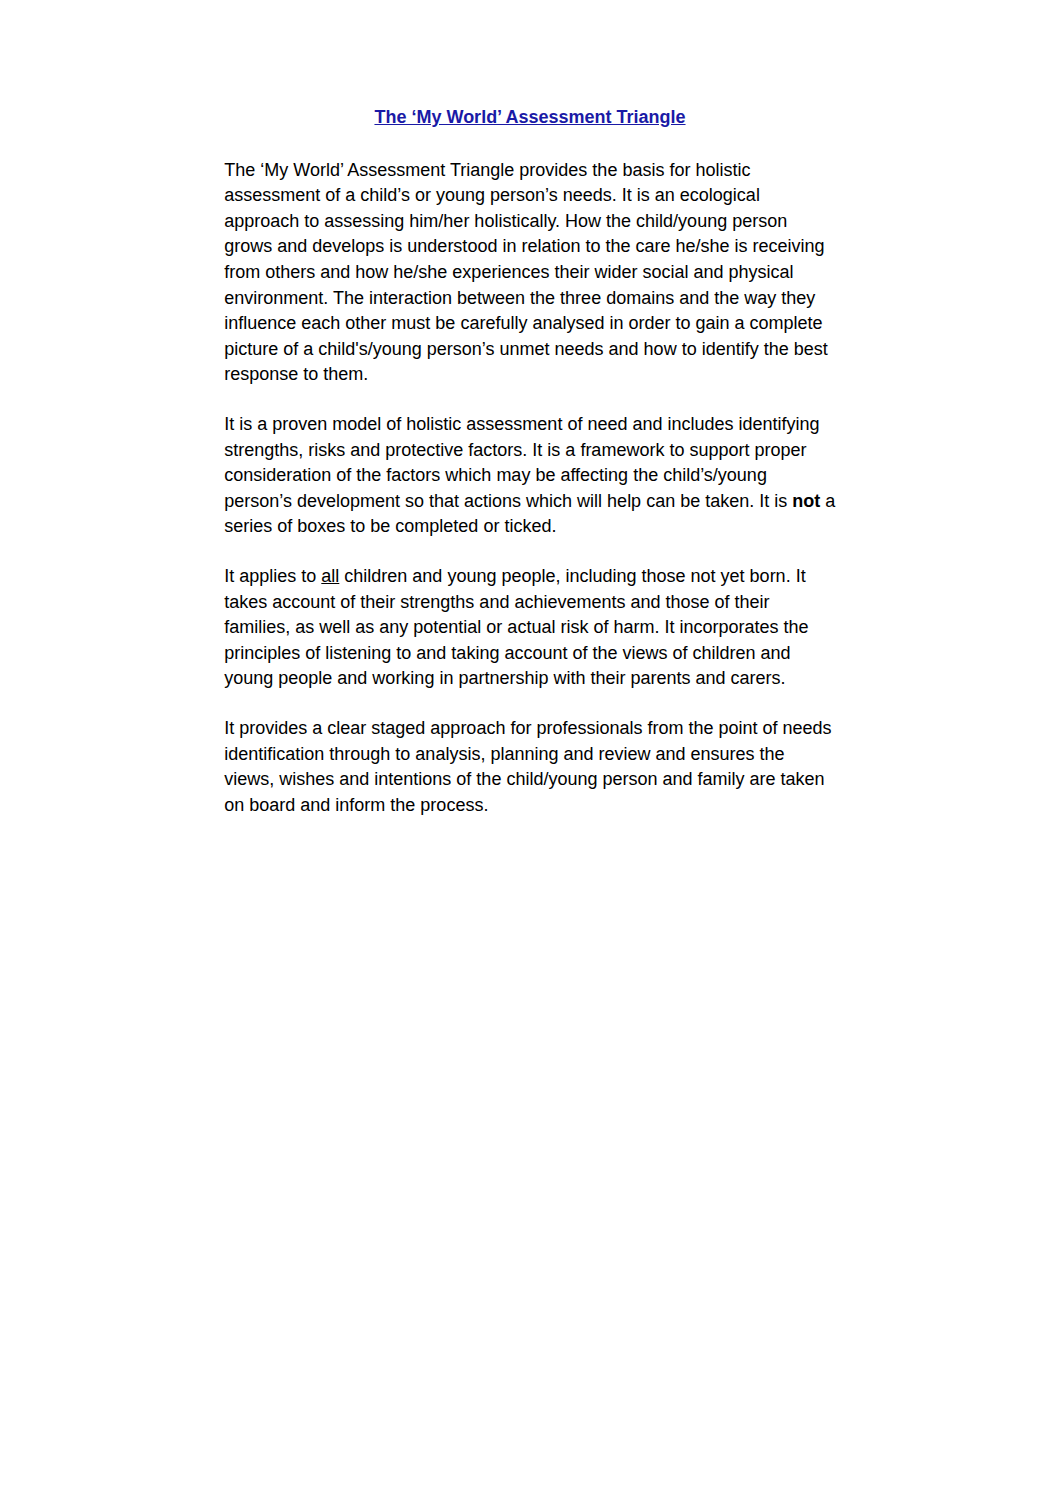The ‘My World’ Assessment Triangle
The ‘My World’ Assessment Triangle provides the basis for holistic assessment of a child’s or young person’s needs. It is an ecological approach to assessing him/her holistically. How the child/young person grows and develops is understood in relation to the care he/she is receiving from others and how he/she experiences their wider social and physical environment. The interaction between the three domains and the way they influence each other must be carefully analysed in order to gain a complete picture of a child's/young person’s unmet needs and how to identify the best response to them.
It is a proven model of holistic assessment of need and includes identifying strengths, risks and protective factors. It is a framework to support proper consideration of the factors which may be affecting the child’s/young person’s development so that actions which will help can be taken. It is not a series of boxes to be completed or ticked.
It applies to all children and young people, including those not yet born. It takes account of their strengths and achievements and those of their families, as well as any potential or actual risk of harm. It incorporates the principles of listening to and taking account of the views of children and young people and working in partnership with their parents and carers.
It provides a clear staged approach for professionals from the point of needs identification through to analysis, planning and review and ensures the views, wishes and intentions of the child/young person and family are taken on board and inform the process.